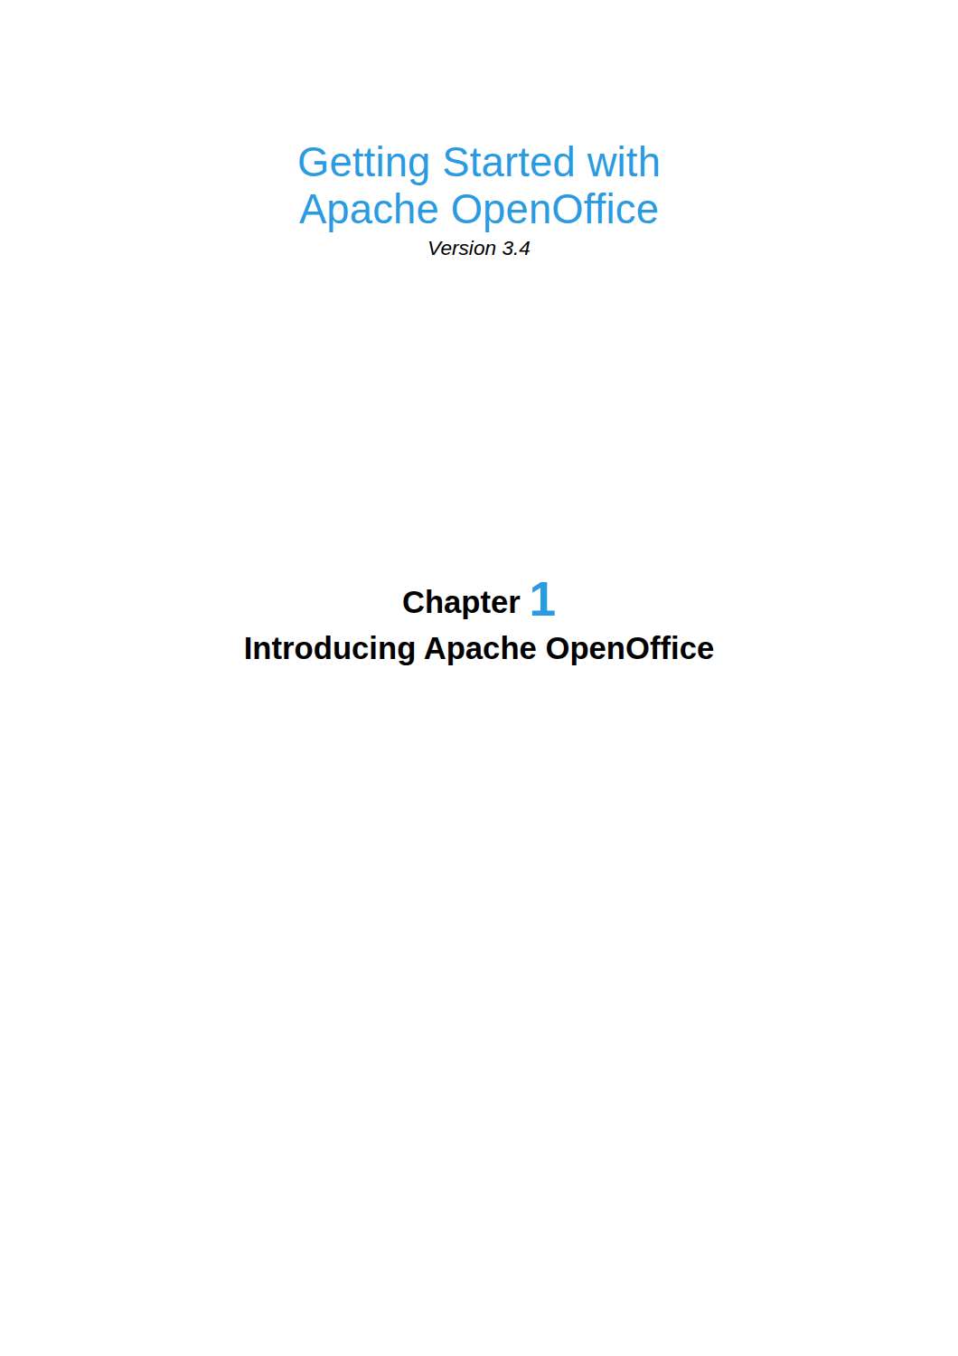Getting Started with
Apache OpenOffice
Version 3.4
Chapter 1
Introducing Apache OpenOffice